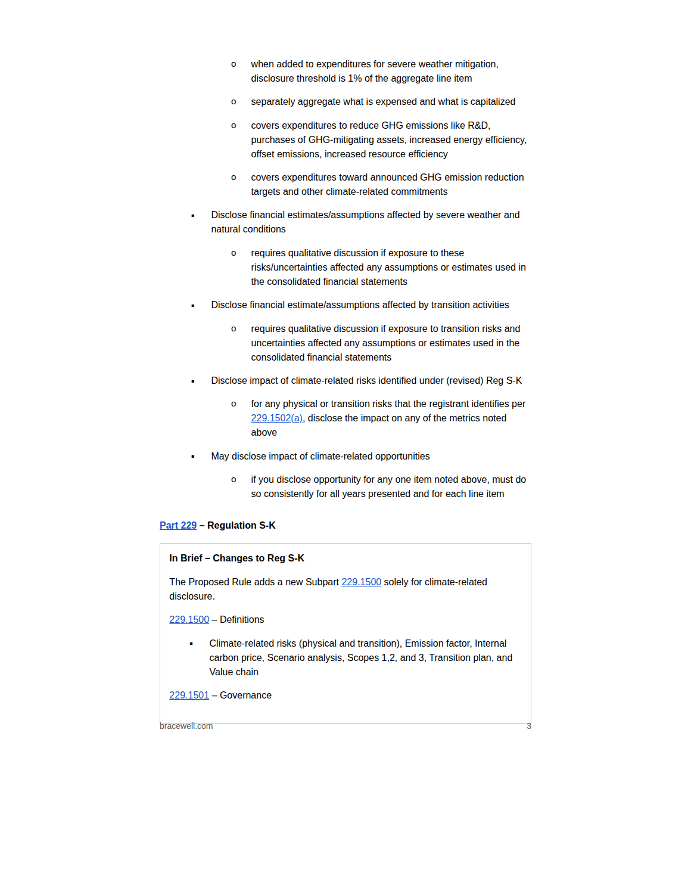when added to expenditures for severe weather mitigation, disclosure threshold is 1% of the aggregate line item
separately aggregate what is expensed and what is capitalized
covers expenditures to reduce GHG emissions like R&D, purchases of GHG-mitigating assets, increased energy efficiency, offset emissions, increased resource efficiency
covers expenditures toward announced GHG emission reduction targets and other climate-related commitments
Disclose financial estimates/assumptions affected by severe weather and natural conditions
requires qualitative discussion if exposure to these risks/uncertainties affected any assumptions or estimates used in the consolidated financial statements
Disclose financial estimate/assumptions affected by transition activities
requires qualitative discussion if exposure to transition risks and uncertainties affected any assumptions or estimates used in the consolidated financial statements
Disclose impact of climate-related risks identified under (revised) Reg S-K
for any physical or transition risks that the registrant identifies per 229.1502(a), disclose the impact on any of the metrics noted above
May disclose impact of climate-related opportunities
if you disclose opportunity for any one item noted above, must do so consistently for all years presented and for each line item
Part 229 – Regulation S-K
In Brief – Changes to Reg S-K
The Proposed Rule adds a new Subpart 229.1500 solely for climate-related disclosure.
229.1500 – Definitions
Climate-related risks (physical and transition), Emission factor, Internal carbon price, Scenario analysis, Scopes 1,2, and 3, Transition plan, and Value chain
229.1501 – Governance
bracewell.com
3